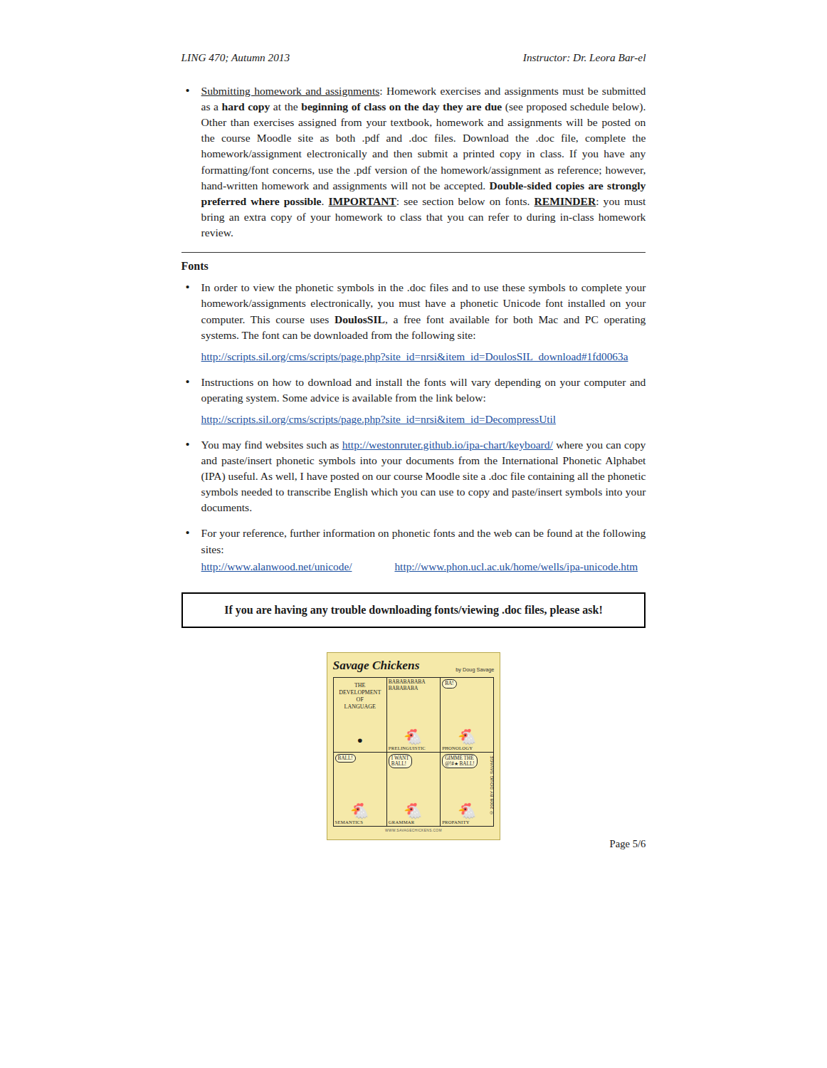LING 470; Autumn 2013
Instructor: Dr. Leora Bar-el
Submitting homework and assignments: Homework exercises and assignments must be submitted as a hard copy at the beginning of class on the day they are due (see proposed schedule below). Other than exercises assigned from your textbook, homework and assignments will be posted on the course Moodle site as both .pdf and .doc files. Download the .doc file, complete the homework/assignment electronically and then submit a printed copy in class. If you have any formatting/font concerns, use the .pdf version of the homework/assignment as reference; however, hand-written homework and assignments will not be accepted. Double-sided copies are strongly preferred where possible. IMPORTANT: see section below on fonts. REMINDER: you must bring an extra copy of your homework to class that you can refer to during in-class homework review.
Fonts
In order to view the phonetic symbols in the .doc files and to use these symbols to complete your homework/assignments electronically, you must have a phonetic Unicode font installed on your computer. This course uses DoulosSIL, a free font available for both Mac and PC operating systems. The font can be downloaded from the following site:
http://scripts.sil.org/cms/scripts/page.php?site_id=nrsi&item_id=DoulosSIL_download#1fd0063a
Instructions on how to download and install the fonts will vary depending on your computer and operating system. Some advice is available from the link below:
http://scripts.sil.org/cms/scripts/page.php?site_id=nrsi&item_id=DecompressUtil
You may find websites such as http://westonruter.github.io/ipa-chart/keyboard/ where you can copy and paste/insert phonetic symbols into your documents from the International Phonetic Alphabet (IPA) useful. As well, I have posted on our course Moodle site a .doc file containing all the phonetic symbols needed to transcribe English which you can use to copy and paste/insert symbols into your documents.
For your reference, further information on phonetic fonts and the web can be found at the following sites:
http://www.alanwood.net/unicode/ http://www.phon.ucl.ac.uk/home/wells/ipa-unicode.htm
If you are having any trouble downloading fonts/viewing .doc files, please ask!
Savage Chickens by Doug Savage
| the DEVELOPMENT of LANGUAGE ● | BABABABABA BABABABA 🐔 PRELINGUISTIC | BA! 🐔 PHONOLOGY |
| BALL! 🐔 SEMANTICS | I WANT BALL! 🐔 GRAMMAR | GIMME THE @!#★ BALL! 🐔 PROFANITY © 2008 BY DOUG SAVAGE |
WWW.SAVAGECHICKENS.COM
Page 5/6